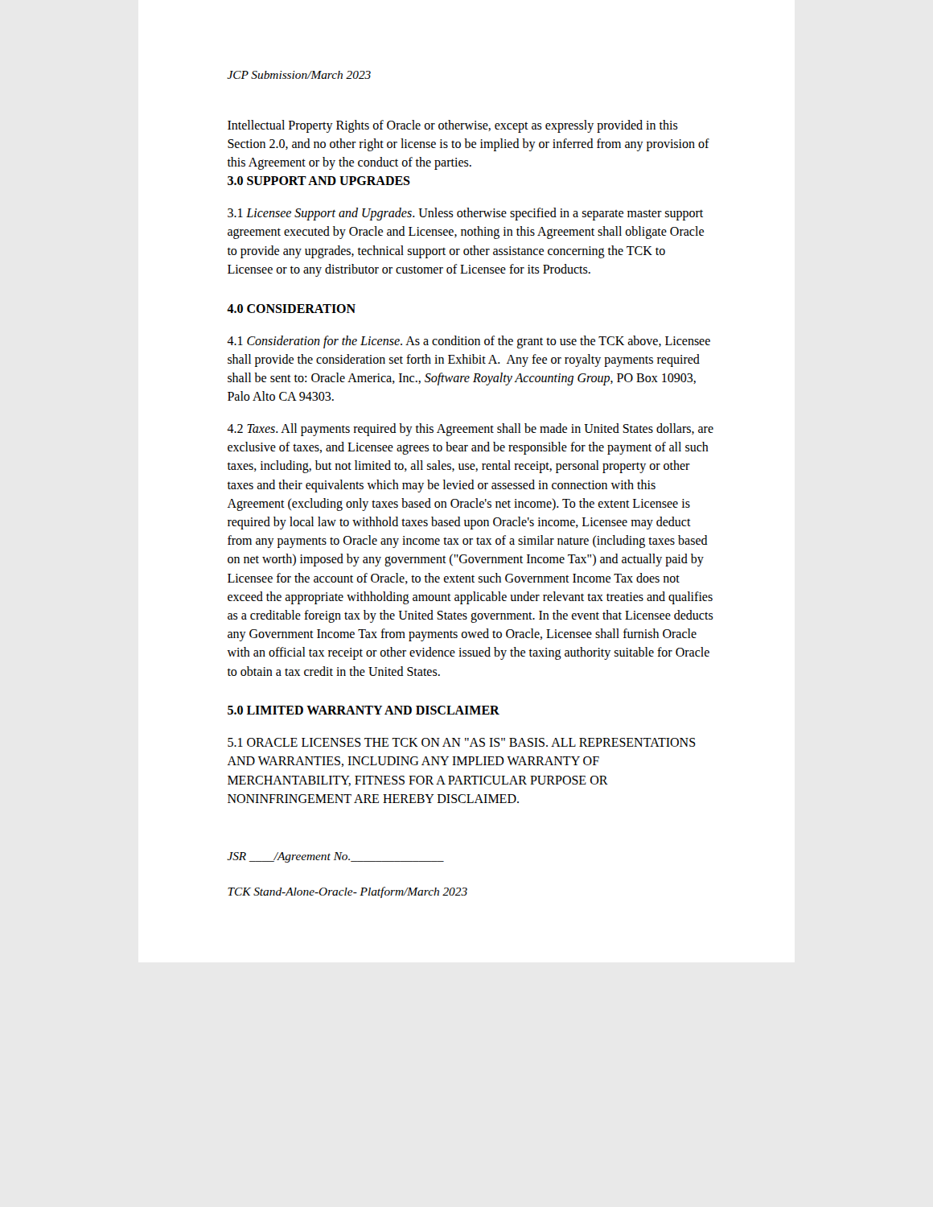JCP Submission/March 2023
Intellectual Property Rights of Oracle or otherwise, except as expressly provided in this Section 2.0, and no other right or license is to be implied by or inferred from any provision of this Agreement or by the conduct of the parties.
3.0 SUPPORT AND UPGRADES
3.1 Licensee Support and Upgrades. Unless otherwise specified in a separate master support agreement executed by Oracle and Licensee, nothing in this Agreement shall obligate Oracle to provide any upgrades, technical support or other assistance concerning the TCK to Licensee or to any distributor or customer of Licensee for its Products.
4.0 CONSIDERATION
4.1 Consideration for the License. As a condition of the grant to use the TCK above, Licensee shall provide the consideration set forth in Exhibit A. Any fee or royalty payments required shall be sent to: Oracle America, Inc., Software Royalty Accounting Group, PO Box 10903, Palo Alto CA 94303.
4.2 Taxes. All payments required by this Agreement shall be made in United States dollars, are exclusive of taxes, and Licensee agrees to bear and be responsible for the payment of all such taxes, including, but not limited to, all sales, use, rental receipt, personal property or other taxes and their equivalents which may be levied or assessed in connection with this Agreement (excluding only taxes based on Oracle's net income). To the extent Licensee is required by local law to withhold taxes based upon Oracle's income, Licensee may deduct from any payments to Oracle any income tax or tax of a similar nature (including taxes based on net worth) imposed by any government ("Government Income Tax") and actually paid by Licensee for the account of Oracle, to the extent such Government Income Tax does not exceed the appropriate withholding amount applicable under relevant tax treaties and qualifies as a creditable foreign tax by the United States government. In the event that Licensee deducts any Government Income Tax from payments owed to Oracle, Licensee shall furnish Oracle with an official tax receipt or other evidence issued by the taxing authority suitable for Oracle to obtain a tax credit in the United States.
5.0 LIMITED WARRANTY AND DISCLAIMER
5.1 ORACLE LICENSES THE TCK ON AN "AS IS" BASIS. ALL REPRESENTATIONS AND WARRANTIES, INCLUDING ANY IMPLIED WARRANTY OF MERCHANTABILITY, FITNESS FOR A PARTICULAR PURPOSE OR NONINFRINGEMENT ARE HEREBY DISCLAIMED.
JSR ____/Agreement No._______________
TCK Stand-Alone-Oracle- Platform/March 2023